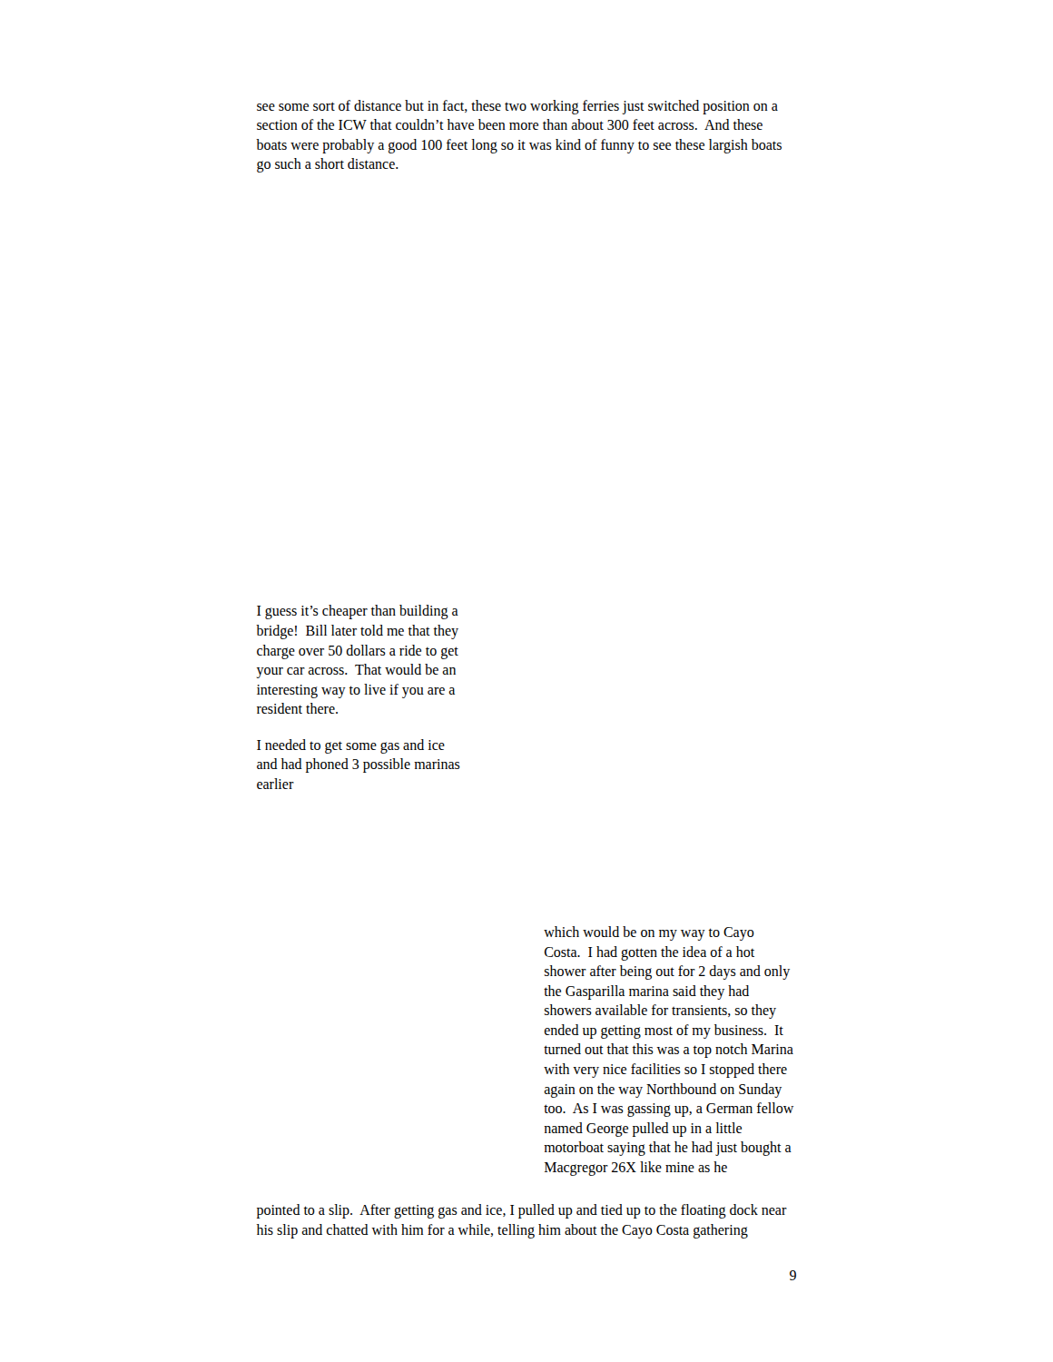see some sort of distance but in fact, these two working ferries just switched position on a section of the ICW that couldn’t have been more than about 300 feet across. And these boats were probably a good 100 feet long so it was kind of funny to see these largish boats go such a short distance.
I guess it’s cheaper than building a bridge! Bill later told me that they charge over 50 dollars a ride to get your car across. That would be an interesting way to live if you are a resident there.
I needed to get some gas and ice and had phoned 3 possible marinas earlier
which would be on my way to Cayo Costa. I had gotten the idea of a hot shower after being out for 2 days and only the Gasparilla marina said they had showers available for transients, so they ended up getting most of my business. It turned out that this was a top notch Marina with very nice facilities so I stopped there again on the way Northbound on Sunday too. As I was gassing up, a German fellow named George pulled up in a little motorboat saying that he had just bought a Macgregor 26X like mine as he
pointed to a slip. After getting gas and ice, I pulled up and tied up to the floating dock near his slip and chatted with him for a while, telling him about the Cayo Costa gathering
9